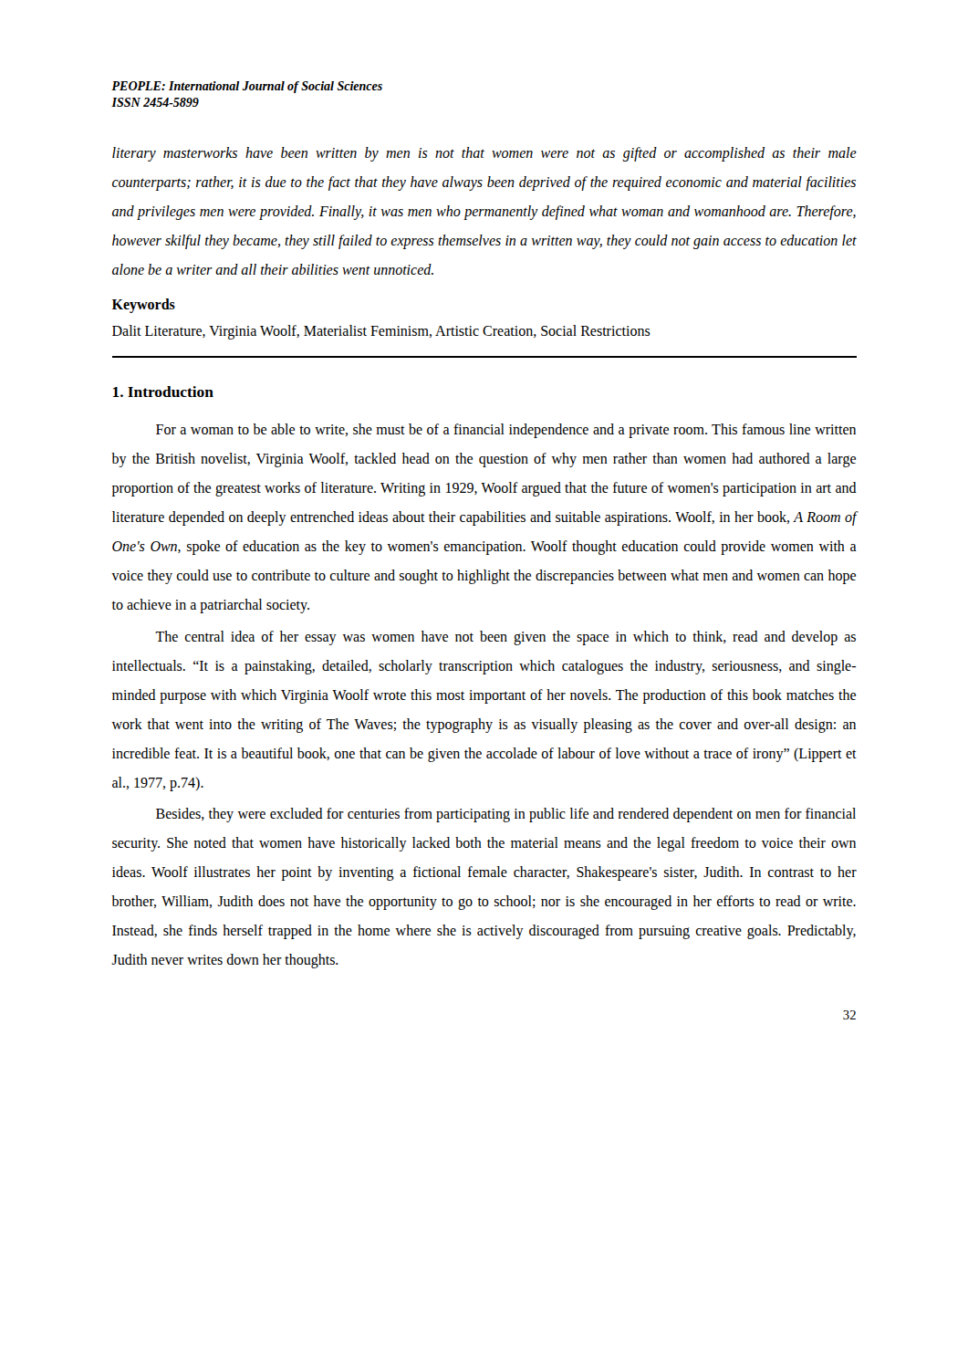PEOPLE: International Journal of Social Sciences ISSN 2454-5899
literary masterworks have been written by men is not that women were not as gifted or accomplished as their male counterparts; rather, it is due to the fact that they have always been deprived of the required economic and material facilities and privileges men were provided. Finally, it was men who permanently defined what woman and womanhood are. Therefore, however skilful they became, they still failed to express themselves in a written way, they could not gain access to education let alone be a writer and all their abilities went unnoticed.
Keywords
Dalit Literature, Virginia Woolf, Materialist Feminism, Artistic Creation, Social Restrictions
1. Introduction
For a woman to be able to write, she must be of a financial independence and a private room. This famous line written by the British novelist, Virginia Woolf, tackled head on the question of why men rather than women had authored a large proportion of the greatest works of literature. Writing in 1929, Woolf argued that the future of women's participation in art and literature depended on deeply entrenched ideas about their capabilities and suitable aspirations. Woolf, in her book, A Room of One's Own, spoke of education as the key to women's emancipation. Woolf thought education could provide women with a voice they could use to contribute to culture and sought to highlight the discrepancies between what men and women can hope to achieve in a patriarchal society.
The central idea of her essay was women have not been given the space in which to think, read and develop as intellectuals. “It is a painstaking, detailed, scholarly transcription which catalogues the industry, seriousness, and single-minded purpose with which Virginia Woolf wrote this most important of her novels. The production of this book matches the work that went into the writing of The Waves; the typography is as visually pleasing as the cover and over-all design: an incredible feat. It is a beautiful book, one that can be given the accolade of labour of love without a trace of irony” (Lippert et al., 1977, p.74).
Besides, they were excluded for centuries from participating in public life and rendered dependent on men for financial security. She noted that women have historically lacked both the material means and the legal freedom to voice their own ideas. Woolf illustrates her point by inventing a fictional female character, Shakespeare's sister, Judith. In contrast to her brother, William, Judith does not have the opportunity to go to school; nor is she encouraged in her efforts to read or write. Instead, she finds herself trapped in the home where she is actively discouraged from pursuing creative goals. Predictably, Judith never writes down her thoughts.
32